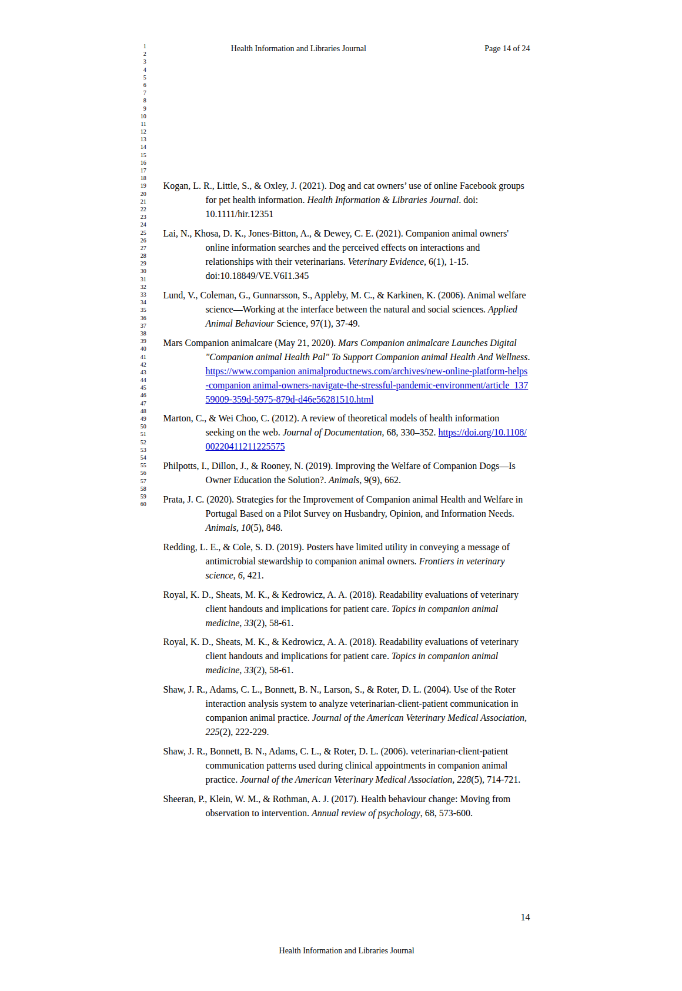12345678910 11121314151617181920 21222324252627282930 31323334353637383940 41424344454647484950 51525354555657585960
Health Information and Libraries Journal
Page 14 of 24
Kogan, L. R., Little, S., & Oxley, J. (2021). Dog and cat owners’ use of online Facebook groups for pet health information. Health Information & Libraries Journal. doi: 10.1111/hir.12351
Lai, N., Khosa, D. K., Jones-Bitton, A., & Dewey, C. E. (2021). Companion animal owners' online information searches and the perceived effects on interactions and relationships with their veterinarians. Veterinary Evidence, 6(1), 1-15. doi:10.18849/VE.V6I1.345
Lund, V., Coleman, G., Gunnarsson, S., Appleby, M. C., & Karkinen, K. (2006). Animal welfare science—Working at the interface between the natural and social sciences. Applied Animal Behaviour Science, 97(1), 37-49.
Mars Companion animalcare (May 21, 2020). Mars Companion animalcare Launches Digital "Companion animal Health Pal" To Support Companion animal Health And Wellness. https://www.companion animalproductnews.com/archives/new-online-platform-helps-companion animal-owners-navigate-the-stressful-pandemic-environment/article_13759009-359d-5975-879d-d46e56281510.html
Marton, C., & Wei Choo, C. (2012). A review of theoretical models of health information seeking on the web. Journal of Documentation, 68, 330–352. https://doi.org/10.1108/00220411211225575
Philpotts, I., Dillon, J., & Rooney, N. (2019). Improving the Welfare of Companion Dogs—Is Owner Education the Solution?. Animals, 9(9), 662.
Prata, J. C. (2020). Strategies for the Improvement of Companion animal Health and Welfare in Portugal Based on a Pilot Survey on Husbandry, Opinion, and Information Needs. Animals, 10(5), 848.
Redding, L. E., & Cole, S. D. (2019). Posters have limited utility in conveying a message of antimicrobial stewardship to companion animal owners. Frontiers in veterinary science, 6, 421.
Royal, K. D., Sheats, M. K., & Kedrowicz, A. A. (2018). Readability evaluations of veterinary client handouts and implications for patient care. Topics in companion animal medicine, 33(2), 58-61.
Royal, K. D., Sheats, M. K., & Kedrowicz, A. A. (2018). Readability evaluations of veterinary client handouts and implications for patient care. Topics in companion animal medicine, 33(2), 58-61.
Shaw, J. R., Adams, C. L., Bonnett, B. N., Larson, S., & Roter, D. L. (2004). Use of the Roter interaction analysis system to analyze veterinarian-client-patient communication in companion animal practice. Journal of the American Veterinary Medical Association, 225(2), 222-229.
Shaw, J. R., Bonnett, B. N., Adams, C. L., & Roter, D. L. (2006). veterinarian-client-patient communication patterns used during clinical appointments in companion animal practice. Journal of the American Veterinary Medical Association, 228(5), 714-721.
Sheeran, P., Klein, W. M., & Rothman, A. J. (2017). Health behaviour change: Moving from observation to intervention. Annual review of psychology, 68, 573-600.
14
Health Information and Libraries Journal